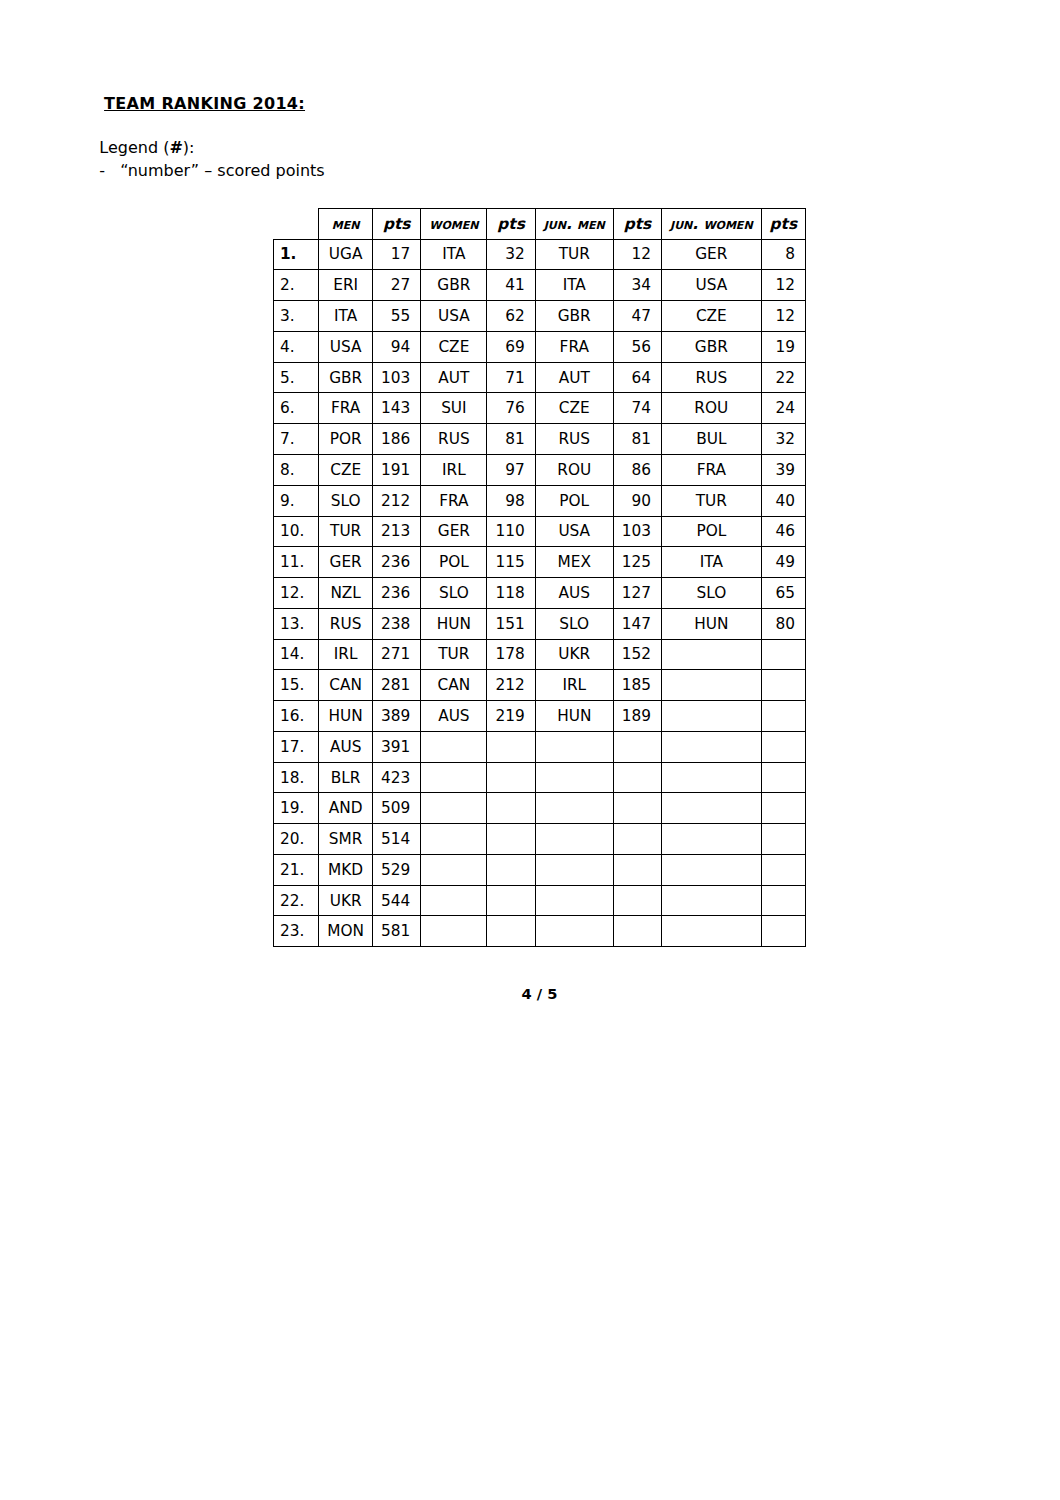Team Ranking 2014:
Legend (#):
“number” – scored points
| | Men | pts | Women | pts | Jun. men | pts | Jun. women | pts |
| --- | --- | --- | --- | --- | --- | --- | --- | --- |
| 1. | UGA | 17 | ITA | 32 | TUR | 12 | GER | 8 |
| 2. | ERI | 27 | GBR | 41 | ITA | 34 | USA | 12 |
| 3. | ITA | 55 | USA | 62 | GBR | 47 | CZE | 12 |
| 4. | USA | 94 | CZE | 69 | FRA | 56 | GBR | 19 |
| 5. | GBR | 103 | AUT | 71 | AUT | 64 | RUS | 22 |
| 6. | FRA | 143 | SUI | 76 | CZE | 74 | ROU | 24 |
| 7. | POR | 186 | RUS | 81 | RUS | 81 | BUL | 32 |
| 8. | CZE | 191 | IRL | 97 | ROU | 86 | FRA | 39 |
| 9. | SLO | 212 | FRA | 98 | POL | 90 | TUR | 40 |
| 10. | TUR | 213 | GER | 110 | USA | 103 | POL | 46 |
| 11. | GER | 236 | POL | 115 | MEX | 125 | ITA | 49 |
| 12. | NZL | 236 | SLO | 118 | AUS | 127 | SLO | 65 |
| 13. | RUS | 238 | HUN | 151 | SLO | 147 | HUN | 80 |
| 14. | IRL | 271 | TUR | 178 | UKR | 152 | | |
| 15. | CAN | 281 | CAN | 212 | IRL | 185 | | |
| 16. | HUN | 389 | AUS | 219 | HUN | 189 | | |
| 17. | AUS | 391 | | | | | | |
| 18. | BLR | 423 | | | | | | |
| 19. | AND | 509 | | | | | | |
| 20. | SMR | 514 | | | | | | |
| 21. | MKD | 529 | | | | | | |
| 22. | UKR | 544 | | | | | | |
| 23. | MON | 581 | | | | | | |
4 / 5